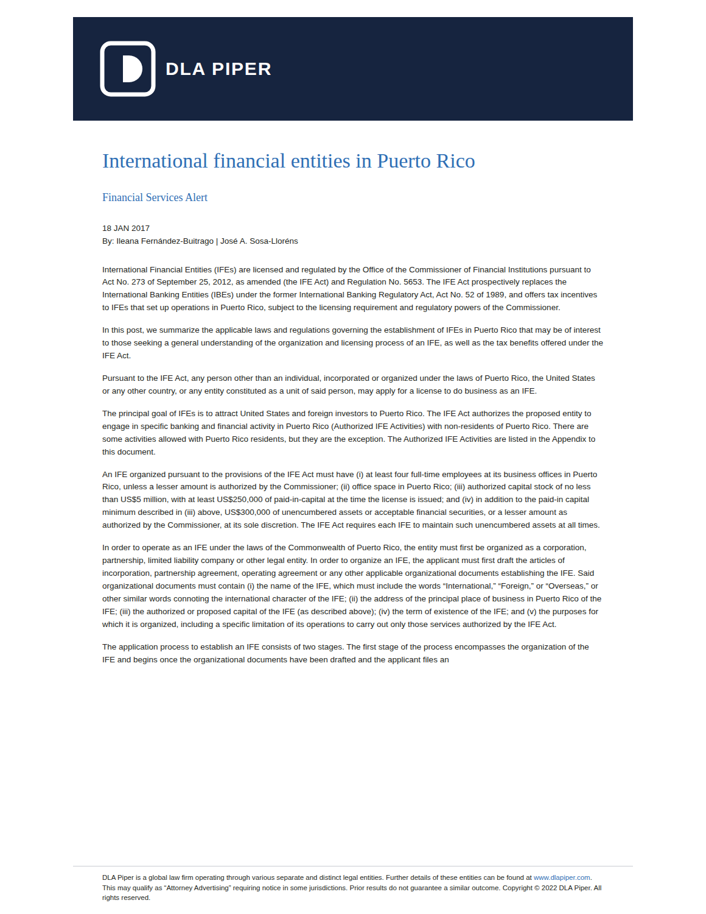DLA PIPER
International financial entities in Puerto Rico
Financial Services Alert
18 JAN 2017
By: Ileana Fernández-Buitrago | José A. Sosa-Lloréns
International Financial Entities (IFEs) are licensed and regulated by the Office of the Commissioner of Financial Institutions pursuant to Act No. 273 of September 25, 2012, as amended (the IFE Act) and Regulation No. 5653. The IFE Act prospectively replaces the International Banking Entities (IBEs) under the former International Banking Regulatory Act, Act No. 52 of 1989, and offers tax incentives to IFEs that set up operations in Puerto Rico, subject to the licensing requirement and regulatory powers of the Commissioner.
In this post, we summarize the applicable laws and regulations governing the establishment of IFEs in Puerto Rico that may be of interest to those seeking a general understanding of the organization and licensing process of an IFE, as well as the tax benefits offered under the IFE Act.
Pursuant to the IFE Act, any person other than an individual, incorporated or organized under the laws of Puerto Rico, the United States or any other country, or any entity constituted as a unit of said person, may apply for a license to do business as an IFE.
The principal goal of IFEs is to attract United States and foreign investors to Puerto Rico. The IFE Act authorizes the proposed entity to engage in specific banking and financial activity in Puerto Rico (Authorized IFE Activities) with non-residents of Puerto Rico. There are some activities allowed with Puerto Rico residents, but they are the exception. The Authorized IFE Activities are listed in the Appendix to this document.
An IFE organized pursuant to the provisions of the IFE Act must have (i) at least four full-time employees at its business offices in Puerto Rico, unless a lesser amount is authorized by the Commissioner; (ii) office space in Puerto Rico; (iii) authorized capital stock of no less than US$5 million, with at least US$250,000 of paid-in-capital at the time the license is issued; and (iv) in addition to the paid-in capital minimum described in (iii) above, US$300,000 of unencumbered assets or acceptable financial securities, or a lesser amount as authorized by the Commissioner, at its sole discretion. The IFE Act requires each IFE to maintain such unencumbered assets at all times.
In order to operate as an IFE under the laws of the Commonwealth of Puerto Rico, the entity must first be organized as a corporation, partnership, limited liability company or other legal entity. In order to organize an IFE, the applicant must first draft the articles of incorporation, partnership agreement, operating agreement or any other applicable organizational documents establishing the IFE. Said organizational documents must contain (i) the name of the IFE, which must include the words “International,” “Foreign,” or “Overseas,” or other similar words connoting the international character of the IFE; (ii) the address of the principal place of business in Puerto Rico of the IFE; (iii) the authorized or proposed capital of the IFE (as described above); (iv) the term of existence of the IFE; and (v) the purposes for which it is organized, including a specific limitation of its operations to carry out only those services authorized by the IFE Act.
The application process to establish an IFE consists of two stages. The first stage of the process encompasses the organization of the IFE and begins once the organizational documents have been drafted and the applicant files an
DLA Piper is a global law firm operating through various separate and distinct legal entities. Further details of these entities can be found at www.dlapiper.com. This may qualify as “Attorney Advertising” requiring notice in some jurisdictions. Prior results do not guarantee a similar outcome. Copyright © 2022 DLA Piper. All rights reserved.